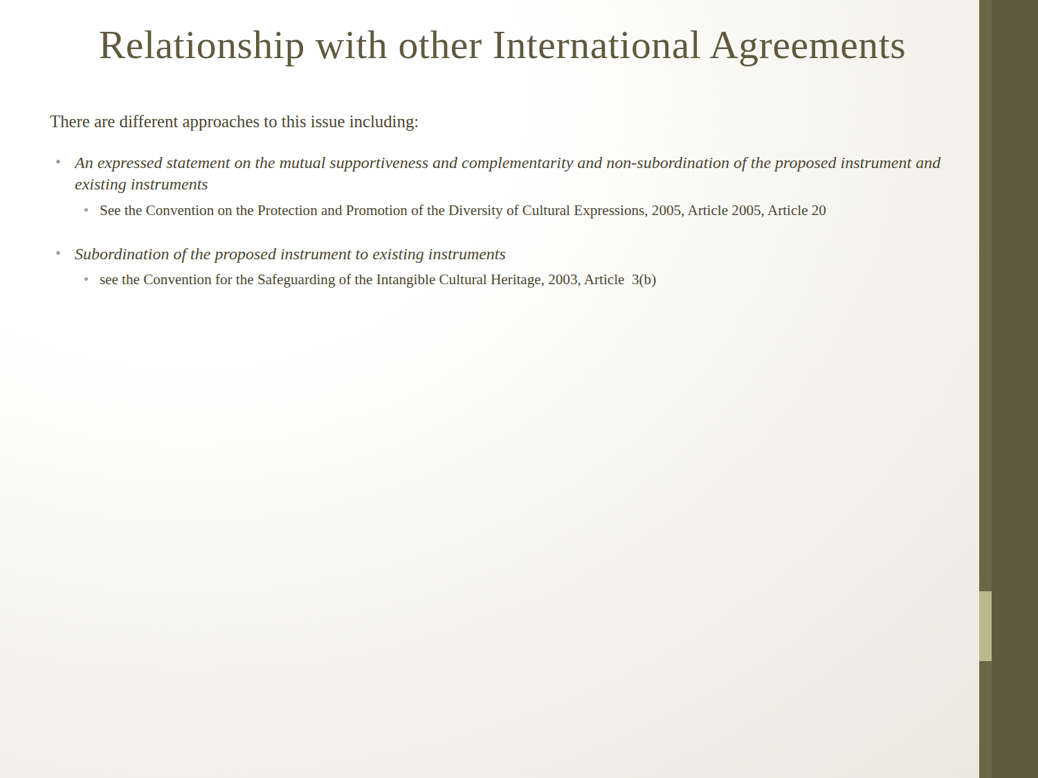Relationship with other International Agreements
There are different approaches to this issue including:
An expressed statement on the mutual supportiveness and complementarity and non-subordination of the proposed instrument and existing instruments
See the Convention on the Protection and Promotion of the Diversity of Cultural Expressions, 2005, Article 2005, Article 20
Subordination of the proposed instrument to existing instruments
see the Convention for the Safeguarding of the Intangible Cultural Heritage, 2003, Article 3(b)